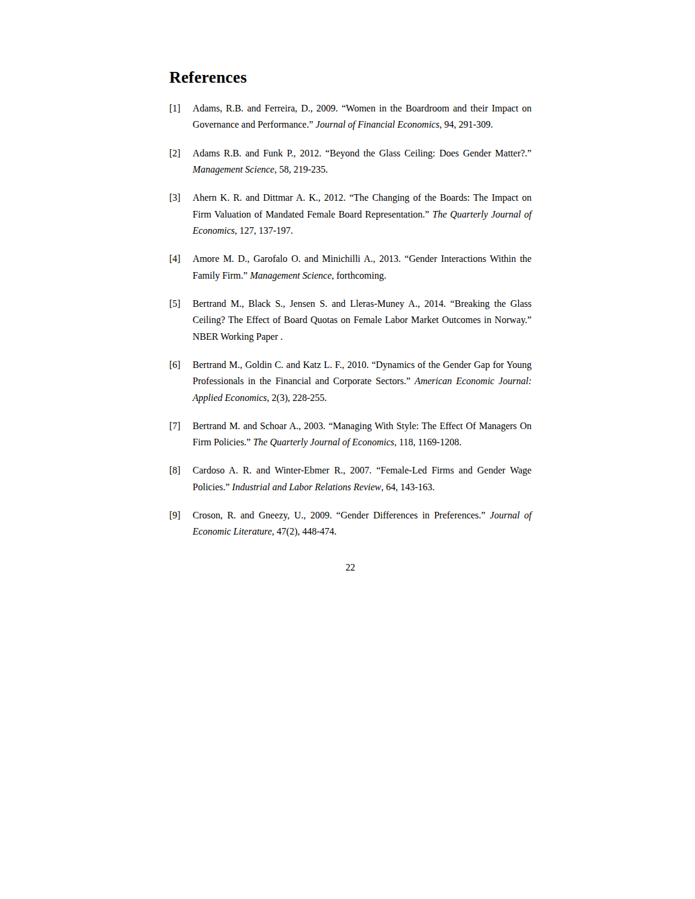References
[1] Adams, R.B. and Ferreira, D., 2009. “Women in the Boardroom and their Impact on Governance and Performance.” Journal of Financial Economics, 94, 291-309.
[2] Adams R.B. and Funk P., 2012. “Beyond the Glass Ceiling: Does Gender Matter?.” Management Science, 58, 219-235.
[3] Ahern K. R. and Dittmar A. K., 2012. “The Changing of the Boards: The Impact on Firm Valuation of Mandated Female Board Representation.” The Quarterly Journal of Economics, 127, 137-197.
[4] Amore M. D., Garofalo O. and Minichilli A., 2013. “Gender Interactions Within the Family Firm.” Management Science, forthcoming.
[5] Bertrand M., Black S., Jensen S. and Lleras-Muney A., 2014. “Breaking the Glass Ceiling? The Effect of Board Quotas on Female Labor Market Outcomes in Norway.” NBER Working Paper .
[6] Bertrand M., Goldin C. and Katz L. F., 2010. “Dynamics of the Gender Gap for Young Professionals in the Financial and Corporate Sectors.” American Economic Journal: Applied Economics, 2(3), 228-255.
[7] Bertrand M. and Schoar A., 2003. “Managing With Style: The Effect Of Managers On Firm Policies.” The Quarterly Journal of Economics, 118, 1169-1208.
[8] Cardoso A. R. and Winter-Ebmer R., 2007. “Female-Led Firms and Gender Wage Policies.” Industrial and Labor Relations Review, 64, 143-163.
[9] Croson, R. and Gneezy, U., 2009. “Gender Differences in Preferences.” Journal of Economic Literature, 47(2), 448-474.
22